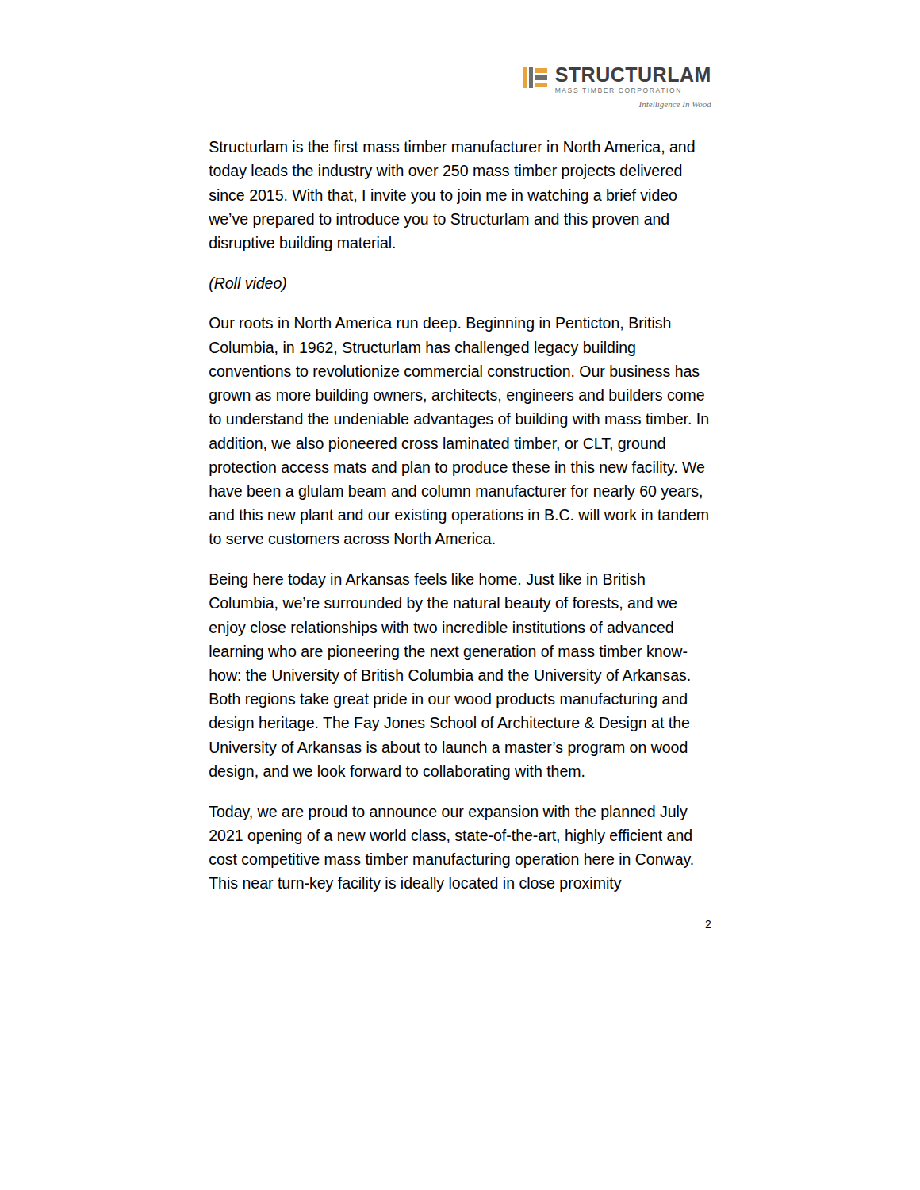STRUCTURLAM
MASS TIMBER CORPORATION
Intelligence In Wood
Structurlam is the first mass timber manufacturer in North America, and today leads the industry with over 250 mass timber projects delivered since 2015. With that, I invite you to join me in watching a brief video we’ve prepared to introduce you to Structurlam and this proven and disruptive building material.
(Roll video)
Our roots in North America run deep. Beginning in Penticton, British Columbia, in 1962, Structurlam has challenged legacy building conventions to revolutionize commercial construction. Our business has grown as more building owners, architects, engineers and builders come to understand the undeniable advantages of building with mass timber. In addition, we also pioneered cross laminated timber, or CLT, ground protection access mats and plan to produce these in this new facility. We have been a glulam beam and column manufacturer for nearly 60 years, and this new plant and our existing operations in B.C. will work in tandem to serve customers across North America.
Being here today in Arkansas feels like home. Just like in British Columbia, we’re surrounded by the natural beauty of forests, and we enjoy close relationships with two incredible institutions of advanced learning who are pioneering the next generation of mass timber know-how: the University of British Columbia and the University of Arkansas. Both regions take great pride in our wood products manufacturing and design heritage. The Fay Jones School of Architecture & Design at the University of Arkansas is about to launch a master’s program on wood design, and we look forward to collaborating with them.
Today, we are proud to announce our expansion with the planned July 2021 opening of a new world class, state-of-the-art, highly efficient and cost competitive mass timber manufacturing operation here in Conway. This near turn-key facility is ideally located in close proximity
2